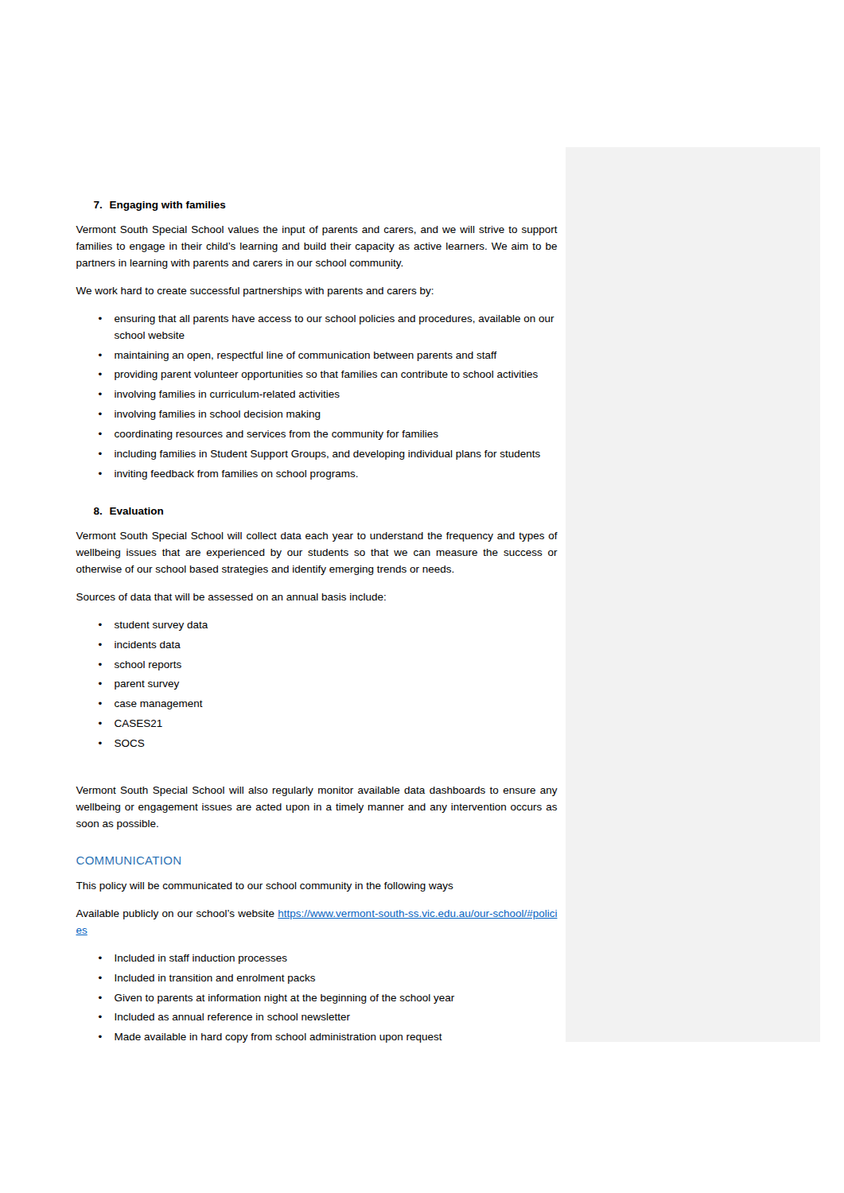7.
Engaging with families
Vermont South Special School values the input of parents and carers, and we will strive to support families to engage in their child’s learning and build their capacity as active learners. We aim to be partners in learning with parents and carers in our school community.
We work hard to create successful partnerships with parents and carers by:
ensuring that all parents have access to our school policies and procedures, available on our school website
maintaining an open, respectful line of communication between parents and staff
providing parent volunteer opportunities so that families can contribute to school activities
involving families in curriculum-related activities
involving families in school decision making
coordinating resources and services from the community for families
including families in Student Support Groups, and developing individual plans for students
inviting feedback from families on school programs.
8.
Evaluation
Vermont South Special School will collect data each year to understand the frequency and types of wellbeing issues that are experienced by our students so that we can measure the success or otherwise of our school based strategies and identify emerging trends or needs.
Sources of data that will be assessed on an annual basis include:
student survey data
incidents data
school reports
parent survey
case management
CASES21
SOCS
Vermont South Special School will also regularly monitor available data dashboards to ensure any wellbeing or engagement issues are acted upon in a timely manner and any intervention occurs as soon as possible.
COMMUNICATION
This policy will be communicated to our school community in the following ways
Available publicly on our school’s website https://www.vermont-south-ss.vic.edu.au/our-school/#policies
Included in staff induction processes
Included in transition and enrolment packs
Given to parents at information night at the beginning of the school year
Included as annual reference in school newsletter
Made available in hard copy from school administration upon request